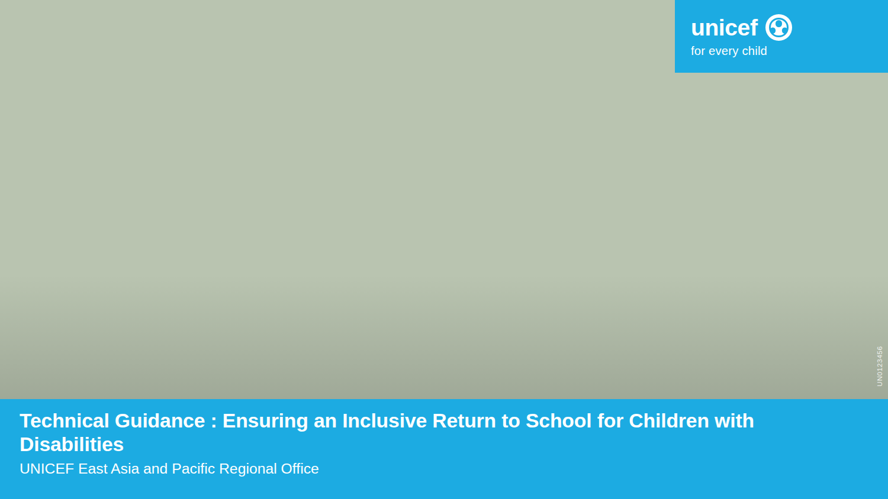unicef
for every child
UN0123456
Technical Guidance : Ensuring an Inclusive Return to School for Children with Disabilities
UNICEF East Asia and Pacific Regional Office